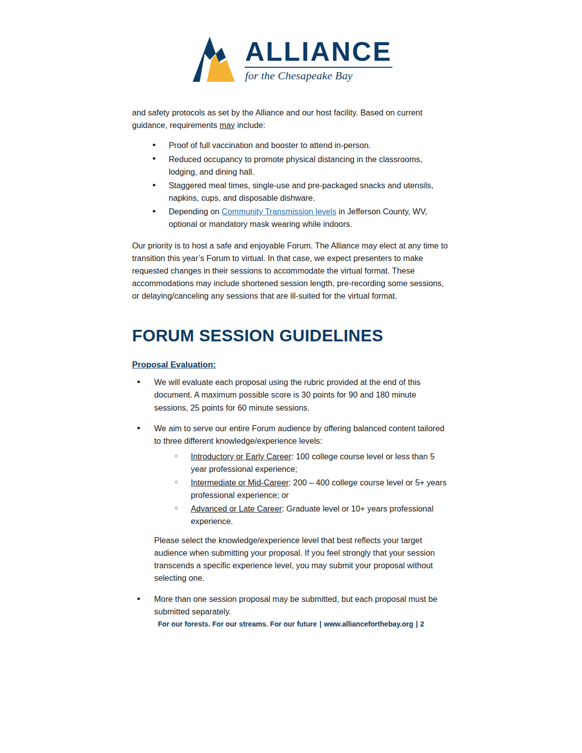ALLIANCE for the Chesapeake Bay
and safety protocols as set by the Alliance and our host facility. Based on current guidance, requirements may include:
Proof of full vaccination and booster to attend in-person.
Reduced occupancy to promote physical distancing in the classrooms, lodging, and dining hall.
Staggered meal times, single-use and pre-packaged snacks and utensils, napkins, cups, and disposable dishware.
Depending on Community Transmission levels in Jefferson County, WV, optional or mandatory mask wearing while indoors.
Our priority is to host a safe and enjoyable Forum. The Alliance may elect at any time to transition this year’s Forum to virtual. In that case, we expect presenters to make requested changes in their sessions to accommodate the virtual format. These accommodations may include shortened session length, pre-recording some sessions, or delaying/canceling any sessions that are ill-suited for the virtual format.
Forum Session Guidelines
Proposal Evaluation:
We will evaluate each proposal using the rubric provided at the end of this document. A maximum possible score is 30 points for 90 and 180 minute sessions, 25 points for 60 minute sessions.
We aim to serve our entire Forum audience by offering balanced content tailored to three different knowledge/experience levels:
Introductory or Early Career: 100 college course level or less than 5 year professional experience;
Intermediate or Mid-Career: 200 – 400 college course level or 5+ years professional experience; or
Advanced or Late Career: Graduate level or 10+ years professional experience.
Please select the knowledge/experience level that best reflects your target audience when submitting your proposal. If you feel strongly that your session transcends a specific experience level, you may submit your proposal without selecting one.
More than one session proposal may be submitted, but each proposal must be submitted separately.
For our forests. For our streams. For our future|www.allianceforthebay.org|2